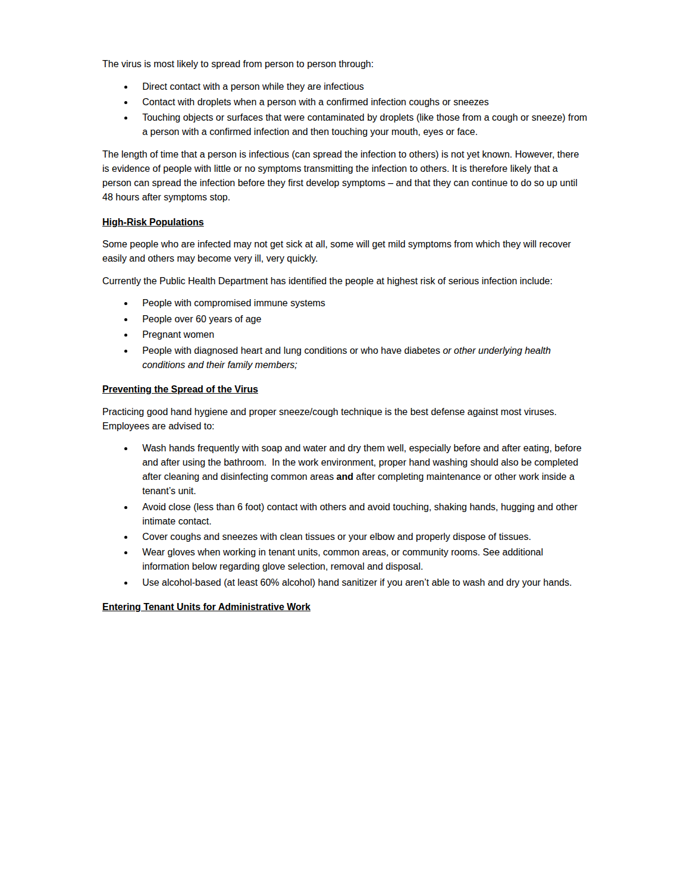The virus is most likely to spread from person to person through:
Direct contact with a person while they are infectious
Contact with droplets when a person with a confirmed infection coughs or sneezes
Touching objects or surfaces that were contaminated by droplets (like those from a cough or sneeze) from a person with a confirmed infection and then touching your mouth, eyes or face.
The length of time that a person is infectious (can spread the infection to others) is not yet known. However, there is evidence of people with little or no symptoms transmitting the infection to others. It is therefore likely that a person can spread the infection before they first develop symptoms – and that they can continue to do so up until 48 hours after symptoms stop.
High-Risk Populations
Some people who are infected may not get sick at all, some will get mild symptoms from which they will recover easily and others may become very ill, very quickly.
Currently the Public Health Department has identified the people at highest risk of serious infection include:
People with compromised immune systems
People over 60 years of age
Pregnant women
People with diagnosed heart and lung conditions or who have diabetes or other underlying health conditions and their family members;
Preventing the Spread of the Virus
Practicing good hand hygiene and proper sneeze/cough technique is the best defense against most viruses. Employees are advised to:
Wash hands frequently with soap and water and dry them well, especially before and after eating, before and after using the bathroom. In the work environment, proper hand washing should also be completed after cleaning and disinfecting common areas and after completing maintenance or other work inside a tenant’s unit.
Avoid close (less than 6 foot) contact with others and avoid touching, shaking hands, hugging and other intimate contact.
Cover coughs and sneezes with clean tissues or your elbow and properly dispose of tissues.
Wear gloves when working in tenant units, common areas, or community rooms. See additional information below regarding glove selection, removal and disposal.
Use alcohol-based (at least 60% alcohol) hand sanitizer if you aren’t able to wash and dry your hands.
Entering Tenant Units for Administrative Work